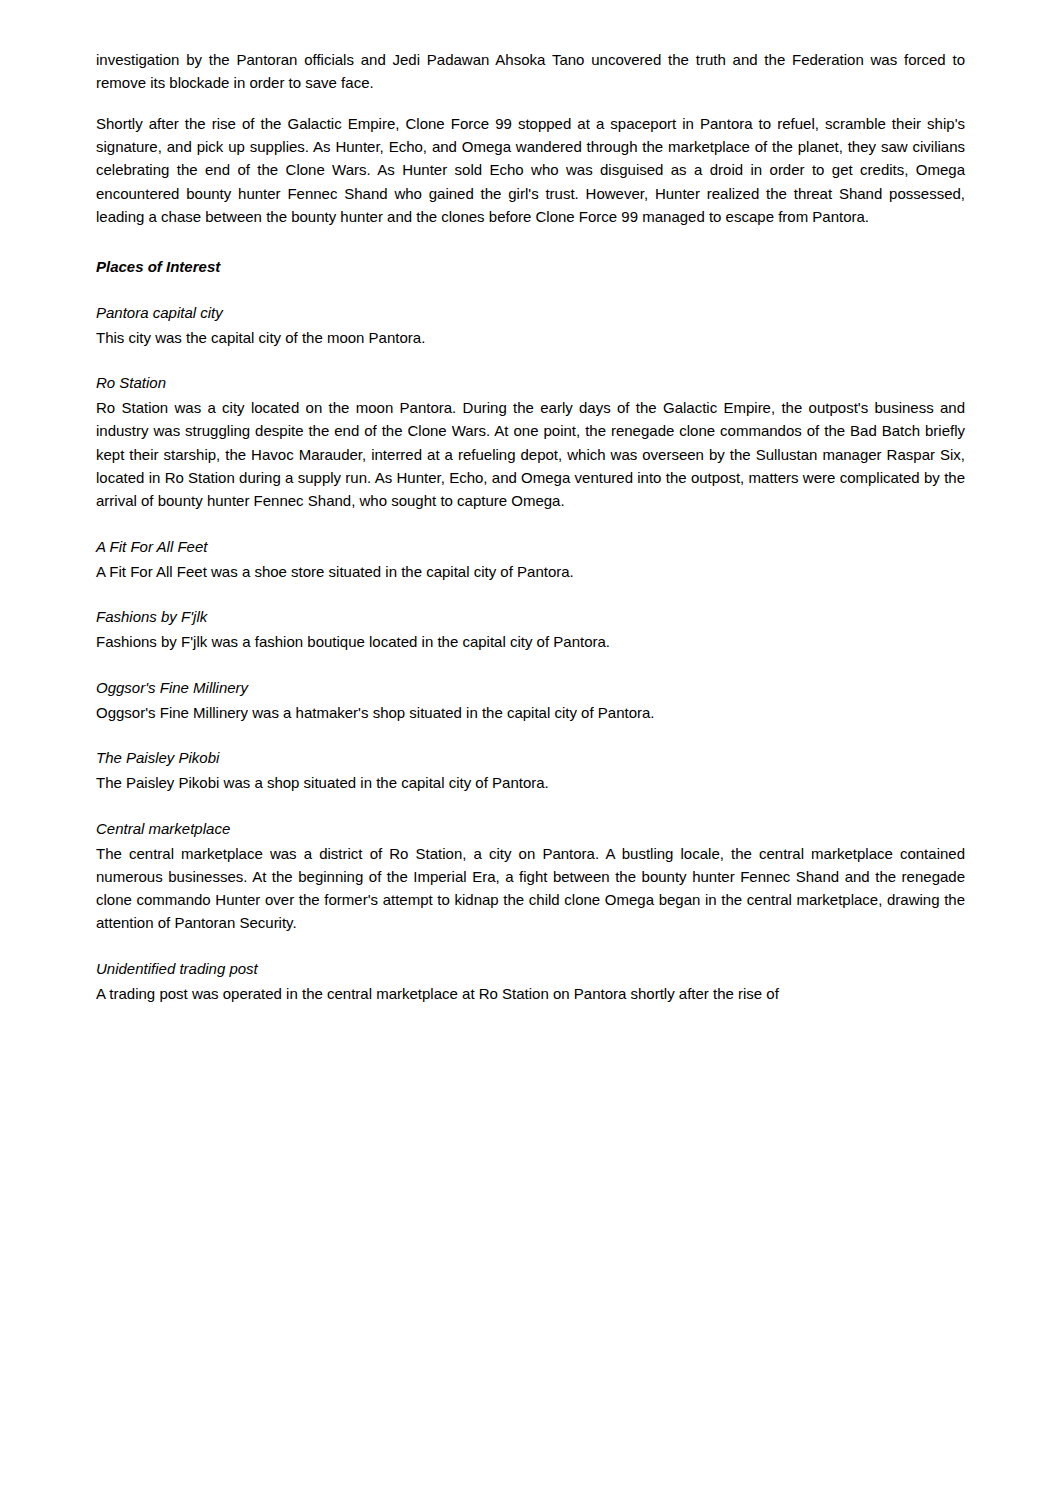investigation by the Pantoran officials and Jedi Padawan Ahsoka Tano uncovered the truth and the Federation was forced to remove its blockade in order to save face.
Shortly after the rise of the Galactic Empire, Clone Force 99 stopped at a spaceport in Pantora to refuel, scramble their ship's signature, and pick up supplies. As Hunter, Echo, and Omega wandered through the marketplace of the planet, they saw civilians celebrating the end of the Clone Wars. As Hunter sold Echo who was disguised as a droid in order to get credits, Omega encountered bounty hunter Fennec Shand who gained the girl's trust. However, Hunter realized the threat Shand possessed, leading a chase between the bounty hunter and the clones before Clone Force 99 managed to escape from Pantora.
Places of Interest
Pantora capital city
This city was the capital city of the moon Pantora.
Ro Station
Ro Station was a city located on the moon Pantora. During the early days of the Galactic Empire, the outpost's business and industry was struggling despite the end of the Clone Wars. At one point, the renegade clone commandos of the Bad Batch briefly kept their starship, the Havoc Marauder, interred at a refueling depot, which was overseen by the Sullustan manager Raspar Six, located in Ro Station during a supply run. As Hunter, Echo, and Omega ventured into the outpost, matters were complicated by the arrival of bounty hunter Fennec Shand, who sought to capture Omega.
A Fit For All Feet
A Fit For All Feet was a shoe store situated in the capital city of Pantora.
Fashions by F'jlk
Fashions by F'jlk was a fashion boutique located in the capital city of Pantora.
Oggsor's Fine Millinery
Oggsor's Fine Millinery was a hatmaker's shop situated in the capital city of Pantora.
The Paisley Pikobi
The Paisley Pikobi was a shop situated in the capital city of Pantora.
Central marketplace
The central marketplace was a district of Ro Station, a city on Pantora. A bustling locale, the central marketplace contained numerous businesses. At the beginning of the Imperial Era, a fight between the bounty hunter Fennec Shand and the renegade clone commando Hunter over the former's attempt to kidnap the child clone Omega began in the central marketplace, drawing the attention of Pantoran Security.
Unidentified trading post
A trading post was operated in the central marketplace at Ro Station on Pantora shortly after the rise of